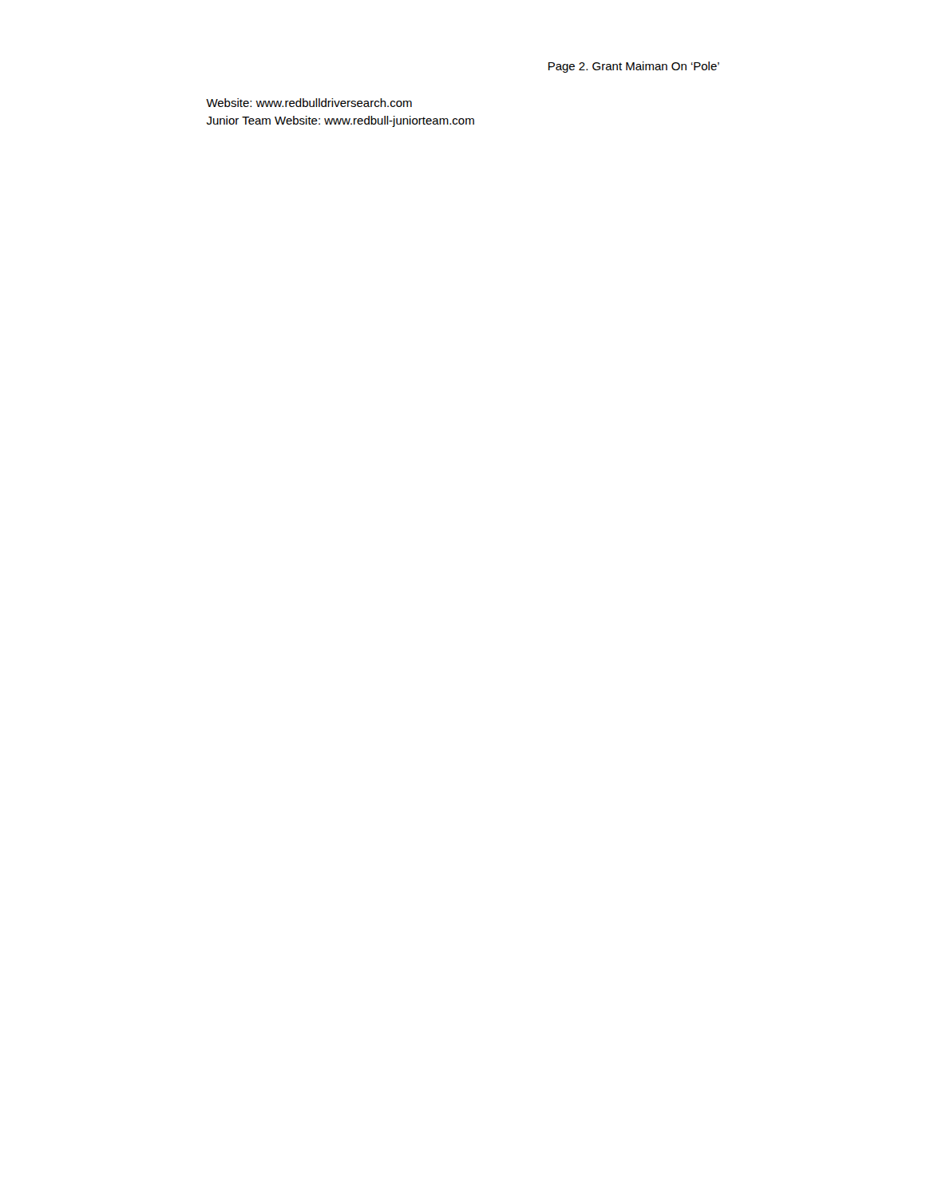Page 2. Grant Maiman On ‘Pole’
Website: www.redbulldriversearch.com
Junior Team Website: www.redbull-juniorteam.com